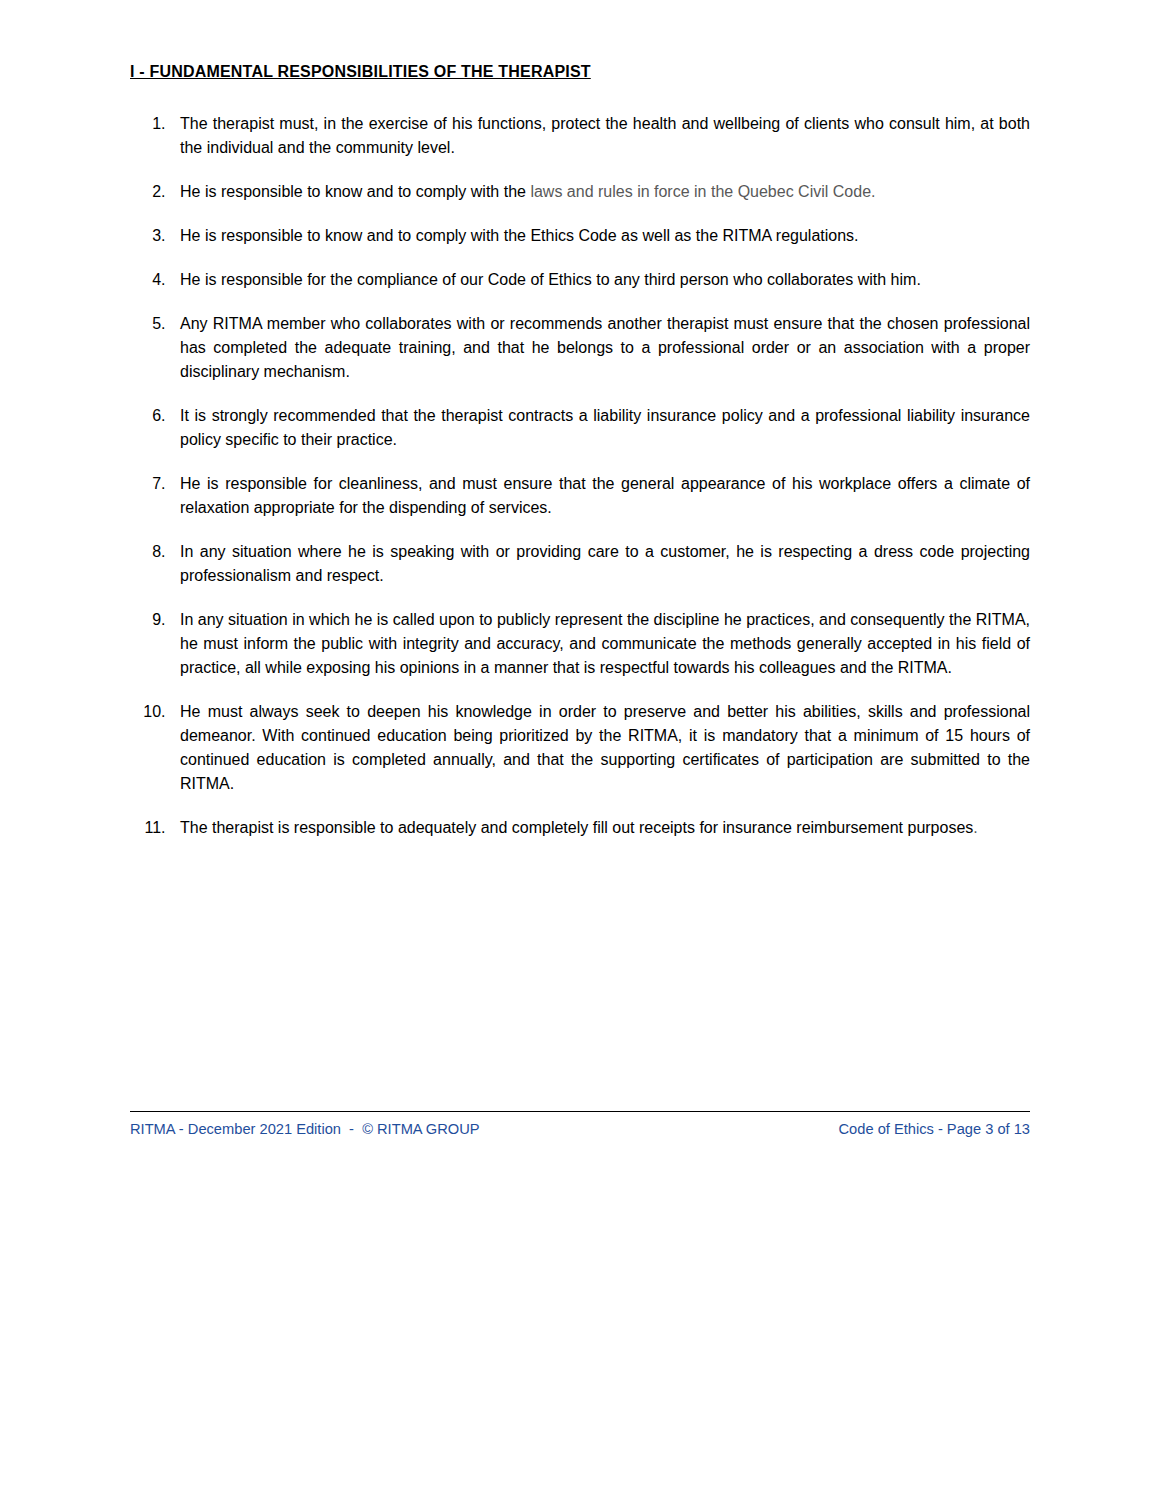I - FUNDAMENTAL RESPONSIBILITIES OF THE THERAPIST
The therapist must, in the exercise of his functions, protect the health and wellbeing of clients who consult him, at both the individual and the community level.
He is responsible to know and to comply with the laws and rules in force in the Quebec Civil Code.
He is responsible to know and to comply with the Ethics Code as well as the RITMA regulations.
He is responsible for the compliance of our Code of Ethics to any third person who collaborates with him.
Any RITMA member who collaborates with or recommends another therapist must ensure that the chosen professional has completed the adequate training, and that he belongs to a professional order or an association with a proper disciplinary mechanism.
It is strongly recommended that the therapist contracts a liability insurance policy and a professional liability insurance policy specific to their practice.
He is responsible for cleanliness, and must ensure that the general appearance of his workplace offers a climate of relaxation appropriate for the dispending of services.
In any situation where he is speaking with or providing care to a customer, he is respecting a dress code projecting professionalism and respect.
In any situation in which he is called upon to publicly represent the discipline he practices, and consequently the RITMA, he must inform the public with integrity and accuracy, and communicate the methods generally accepted in his field of practice, all while exposing his opinions in a manner that is respectful towards his colleagues and the RITMA.
He must always seek to deepen his knowledge in order to preserve and better his abilities, skills and professional demeanor. With continued education being prioritized by the RITMA, it is mandatory that a minimum of 15 hours of continued education is completed annually, and that the supporting certificates of participation are submitted to the RITMA.
The therapist is responsible to adequately and completely fill out receipts for insurance reimbursement purposes.
RITMA - December 2021 Edition - © RITMA GROUP Code of Ethics - Page 3 of 13